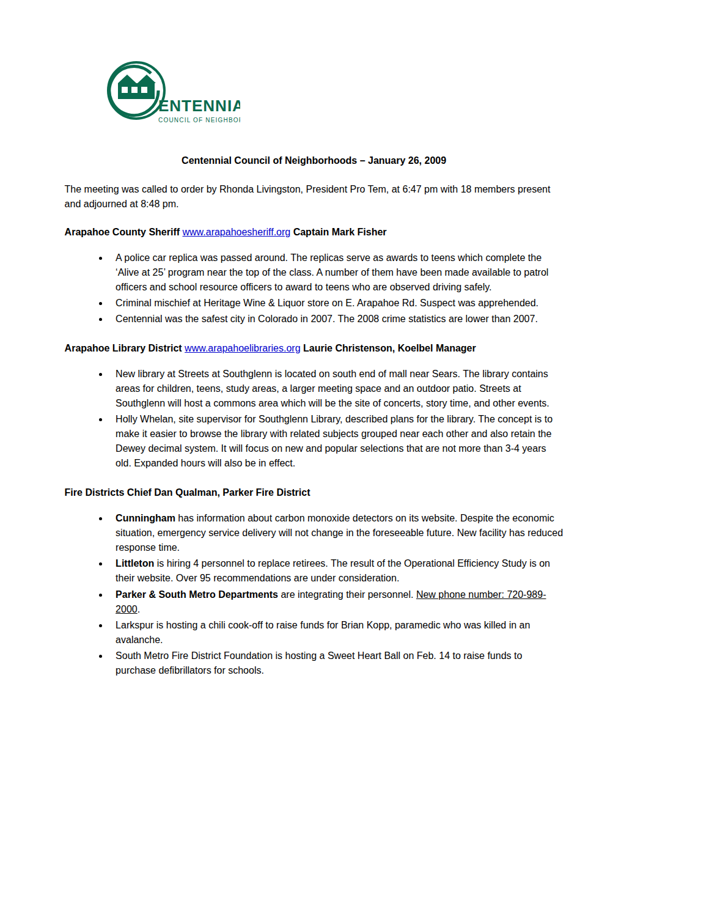ENTENNIAL COUNCIL OF NEIGHBORHOODS
Centennial Council of Neighborhoods – January 26, 2009
The meeting was called to order by Rhonda Livingston, President Pro Tem, at 6:47 pm with 18 members present and adjourned at 8:48 pm.
Arapahoe County Sheriff www.arapahoesheriff.org Captain Mark Fisher
A police car replica was passed around. The replicas serve as awards to teens which complete the ‘Alive at 25’ program near the top of the class. A number of them have been made available to patrol officers and school resource officers to award to teens who are observed driving safely.
Criminal mischief at Heritage Wine & Liquor store on E. Arapahoe Rd. Suspect was apprehended.
Centennial was the safest city in Colorado in 2007. The 2008 crime statistics are lower than 2007.
Arapahoe Library District www.arapahoelibraries.org Laurie Christenson, Koelbel Manager
New library at Streets at Southglenn is located on south end of mall near Sears. The library contains areas for children, teens, study areas, a larger meeting space and an outdoor patio. Streets at Southglenn will host a commons area which will be the site of concerts, story time, and other events.
Holly Whelan, site supervisor for Southglenn Library, described plans for the library. The concept is to make it easier to browse the library with related subjects grouped near each other and also retain the Dewey decimal system. It will focus on new and popular selections that are not more than 3-4 years old. Expanded hours will also be in effect.
Fire Districts Chief Dan Qualman, Parker Fire District
Cunningham has information about carbon monoxide detectors on its website. Despite the economic situation, emergency service delivery will not change in the foreseeable future. New facility has reduced response time.
Littleton is hiring 4 personnel to replace retirees. The result of the Operational Efficiency Study is on their website. Over 95 recommendations are under consideration.
Parker & South Metro Departments are integrating their personnel. New phone number: 720-989-2000.
Larkspur is hosting a chili cook-off to raise funds for Brian Kopp, paramedic who was killed in an avalanche.
South Metro Fire District Foundation is hosting a Sweet Heart Ball on Feb. 14 to raise funds to purchase defibrillators for schools.